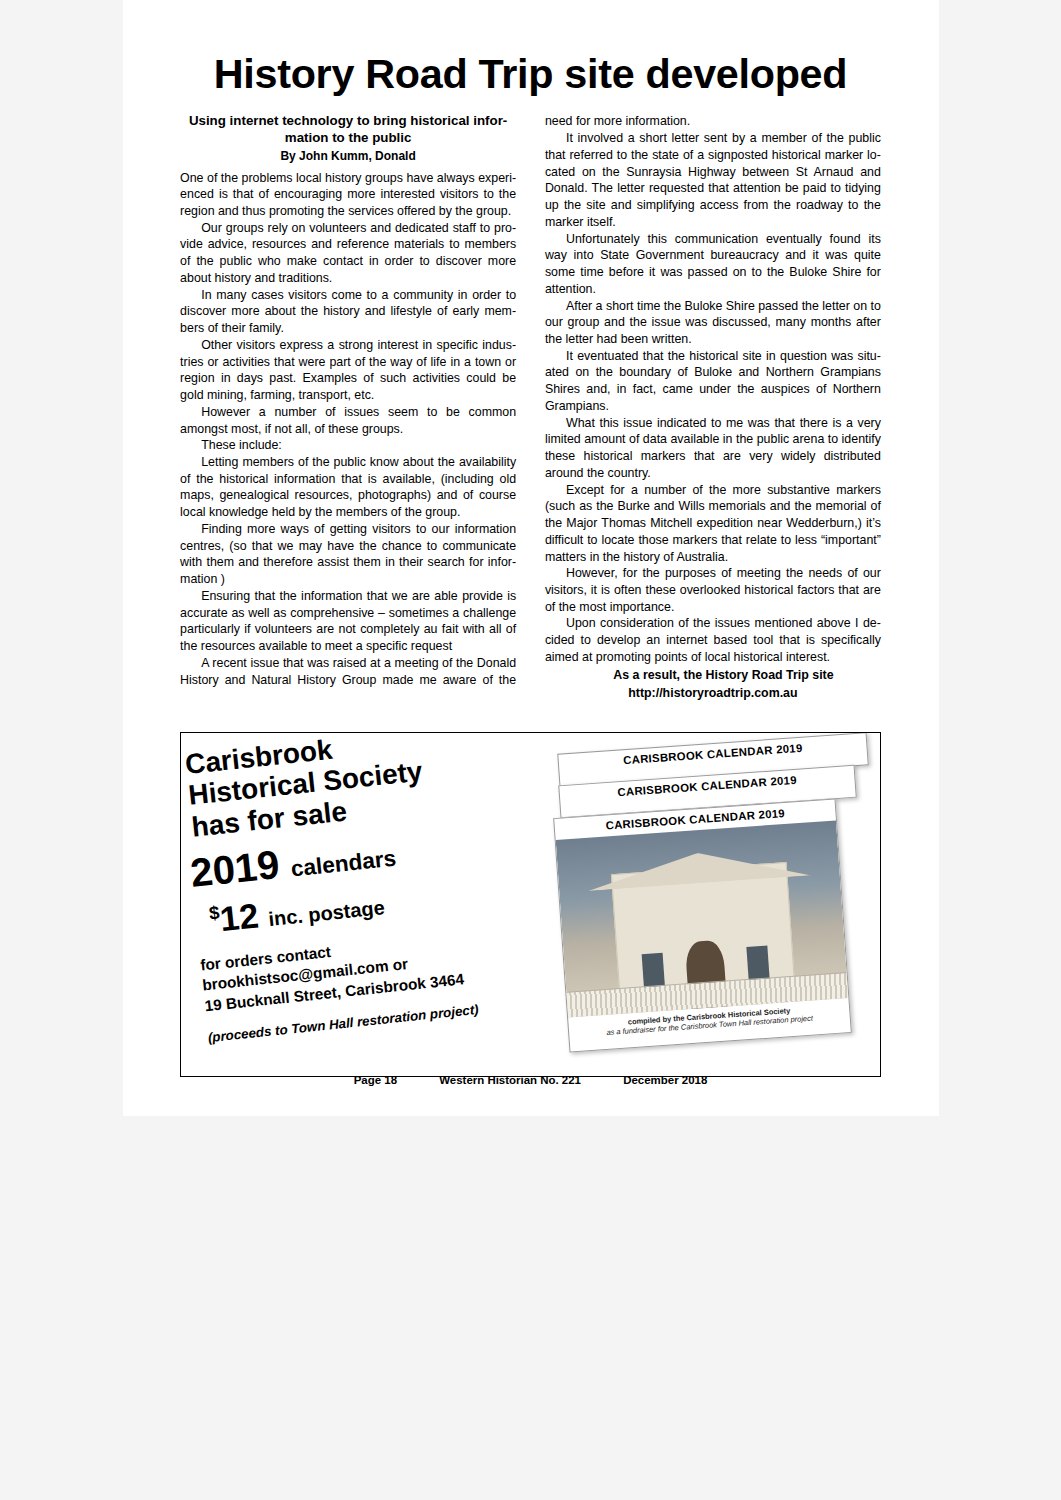History Road Trip site developed
Using internet technology to bring historical information to the public By John Kumm, Donald
One of the problems local history groups have always experienced is that of encouraging more interested visitors to the region and thus promoting the services offered by the group.
Our groups rely on volunteers and dedicated staff to provide advice, resources and reference materials to members of the public who make contact in order to discover more about history and traditions.
In many cases visitors come to a community in order to discover more about the history and lifestyle of early members of their family.
Other visitors express a strong interest in specific industries or activities that were part of the way of life in a town or region in days past. Examples of such activities could be gold mining, farming, transport, etc.
However a number of issues seem to be common amongst most, if not all, of these groups.
These include:
Letting members of the public know about the availability of the historical information that is available, (including old maps, genealogical resources, photographs) and of course local knowledge held by the members of the group.
Finding more ways of getting visitors to our information centres, (so that we may have the chance to communicate with them and therefore assist them in their search for information )
Ensuring that the information that we are able provide is accurate as well as comprehensive – sometimes a challenge particularly if volunteers are not completely au fait with all of the resources available to meet a specific request
A recent issue that was raised at a meeting of the Donald History and Natural History Group made me aware of the need for more information.
It involved a short letter sent by a member of the public that referred to the state of a signposted historical marker located on the Sunraysia Highway between St Arnaud and Donald. The letter requested that attention be paid to tidying up the site and simplifying access from the roadway to the marker itself.
Unfortunately this communication eventually found its way into State Government bureaucracy and it was quite some time before it was passed on to the Buloke Shire for attention.
After a short time the Buloke Shire passed the letter on to our group and the issue was discussed, many months after the letter had been written.
It eventuated that the historical site in question was situated on the boundary of Buloke and Northern Grampians Shires and, in fact, came under the auspices of Northern Grampians.
What this issue indicated to me was that there is a very limited amount of data available in the public arena to identify these historical markers that are very widely distributed around the country.
Except for a number of the more substantive markers (such as the Burke and Wills memorials and the memorial of the Major Thomas Mitchell expedition near Wedderburn,) it’s difficult to locate those markers that relate to less “important” matters in the history of Australia.
However, for the purposes of meeting the needs of our visitors, it is often these overlooked historical factors that are of the most importance.
Upon consideration of the issues mentioned above I decided to develop an internet based tool that is specifically aimed at promoting points of local historical interest.
As a result, the History Road Trip site
http://historyroadtrip.com.au
Carisbrook
Historical Society
has for sale
2019 calendars
$12 inc. postage
for orders contact
brookhistsoc@gmail.com or
19 Bucknall Street, Carisbrook 3464
(proceeds to Town Hall restoration project)
CARISBROOK CALENDAR 2019
CARISBROOK CALENDAR 2019
CARISBROOK CALENDAR 2019
compiled by the Carisbrook Historical Society
as a fundraiser for the Carisbrook Town Hall restoration project
Page 18 Western Historian No. 221 December 2018